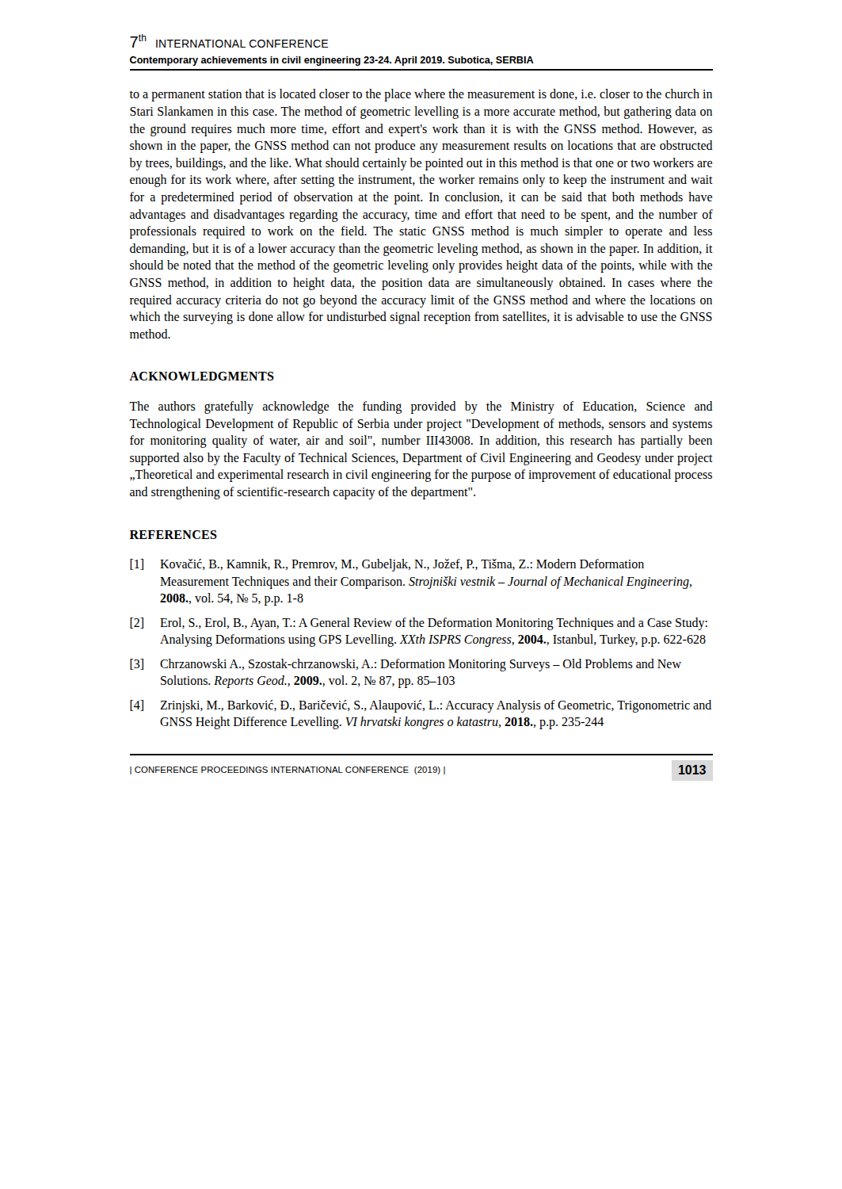7th INTERNATIONAL CONFERENCE
Contemporary achievements in civil engineering 23-24. April 2019. Subotica, SERBIA
to a permanent station that is located closer to the place where the measurement is done, i.e. closer to the church in Stari Slankamen in this case. The method of geometric levelling is a more accurate method, but gathering data on the ground requires much more time, effort and expert's work than it is with the GNSS method. However, as shown in the paper, the GNSS method can not produce any measurement results on locations that are obstructed by trees, buildings, and the like. What should certainly be pointed out in this method is that one or two workers are enough for its work where, after setting the instrument, the worker remains only to keep the instrument and wait for a predetermined period of observation at the point. In conclusion, it can be said that both methods have advantages and disadvantages regarding the accuracy, time and effort that need to be spent, and the number of professionals required to work on the field. The static GNSS method is much simpler to operate and less demanding, but it is of a lower accuracy than the geometric leveling method, as shown in the paper. In addition, it should be noted that the method of the geometric leveling only provides height data of the points, while with the GNSS method, in addition to height data, the position data are simultaneously obtained. In cases where the required accuracy criteria do not go beyond the accuracy limit of the GNSS method and where the locations on which the surveying is done allow for undisturbed signal reception from satellites, it is advisable to use the GNSS method.
ACKNOWLEDGMENTS
The authors gratefully acknowledge the funding provided by the Ministry of Education, Science and Technological Development of Republic of Serbia under project "Development of methods, sensors and systems for monitoring quality of water, air and soil", number III43008. In addition, this research has partially been supported also by the Faculty of Technical Sciences, Department of Civil Engineering and Geodesy under project „Theoretical and experimental research in civil engineering for the purpose of improvement of educational process and strengthening of scientific-research capacity of the department".
REFERENCES
Kovačić, B., Kamnik, R., Premrov, M., Gubeljak, N., Jožef, P., Tišma, Z.: Modern Deformation Measurement Techniques and their Comparison. Strojniški vestnik – Journal of Mechanical Engineering, 2008., vol. 54, № 5, p.p. 1-8
Erol, S., Erol, B., Ayan, T.: A General Review of the Deformation Monitoring Techniques and a Case Study: Analysing Deformations using GPS Levelling. XXth ISPRS Congress, 2004., Istanbul, Turkey, p.p. 622-628
Chrzanowski A., Szostak-chrzanowski, A.: Deformation Monitoring Surveys – Old Problems and New Solutions. Reports Geod., 2009., vol. 2, № 87, pp. 85–103
Zrinjski, M., Barković, Đ., Baričević, S., Alaupović, L.: Accuracy Analysis of Geometric, Trigonometric and GNSS Height Difference Levelling. VI hrvatski kongres o katastru, 2018., p.p. 235-244
| CONFERENCE PROCEEDINGS INTERNATIONAL CONFERENCE (2019) |
1013